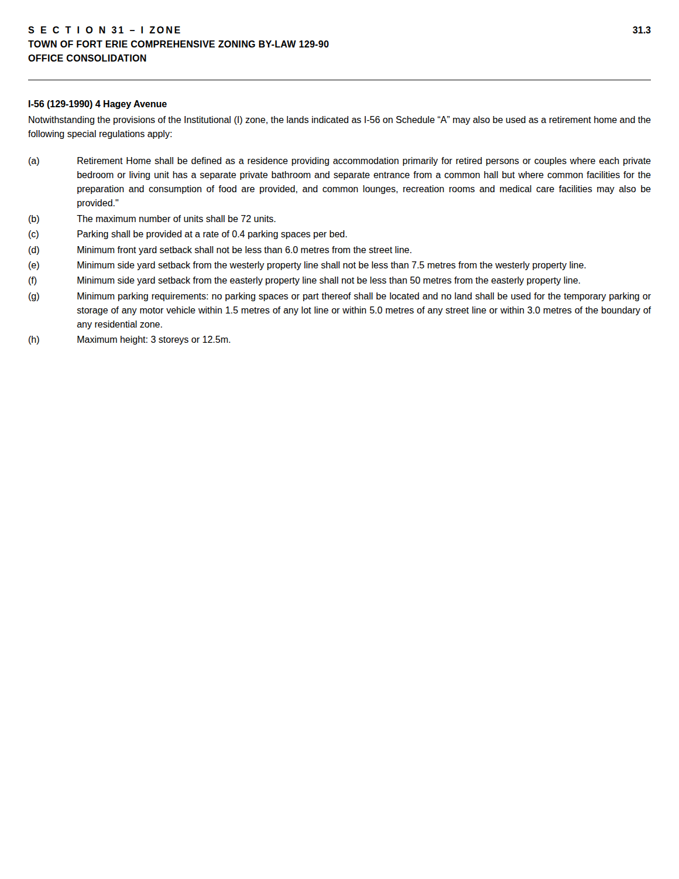31.3
S E C T I O N 31 – I ZONE
TOWN OF FORT ERIE COMPREHENSIVE ZONING BY-LAW 129-90
OFFICE CONSOLIDATION
I-56 (129-1990) 4 Hagey Avenue
Notwithstanding the provisions of the Institutional (I) zone, the lands indicated as I-56 on Schedule “A” may also be used as a retirement home and the following special regulations apply:
(a) Retirement Home shall be defined as a residence providing accommodation primarily for retired persons or couples where each private bedroom or living unit has a separate private bathroom and separate entrance from a common hall but where common facilities for the preparation and consumption of food are provided, and common lounges, recreation rooms and medical care facilities may also be provided."
(b) The maximum number of units shall be 72 units.
(c) Parking shall be provided at a rate of 0.4 parking spaces per bed.
(d) Minimum front yard setback shall not be less than 6.0 metres from the street line.
(e) Minimum side yard setback from the westerly property line shall not be less than 7.5 metres from the westerly property line.
(f) Minimum side yard setback from the easterly property line shall not be less than 50 metres from the easterly property line.
(g) Minimum parking requirements: no parking spaces or part thereof shall be located and no land shall be used for the temporary parking or storage of any motor vehicle within 1.5 metres of any lot line or within 5.0 metres of any street line or within 3.0 metres of the boundary of any residential zone.
(h) Maximum height: 3 storeys or 12.5m.